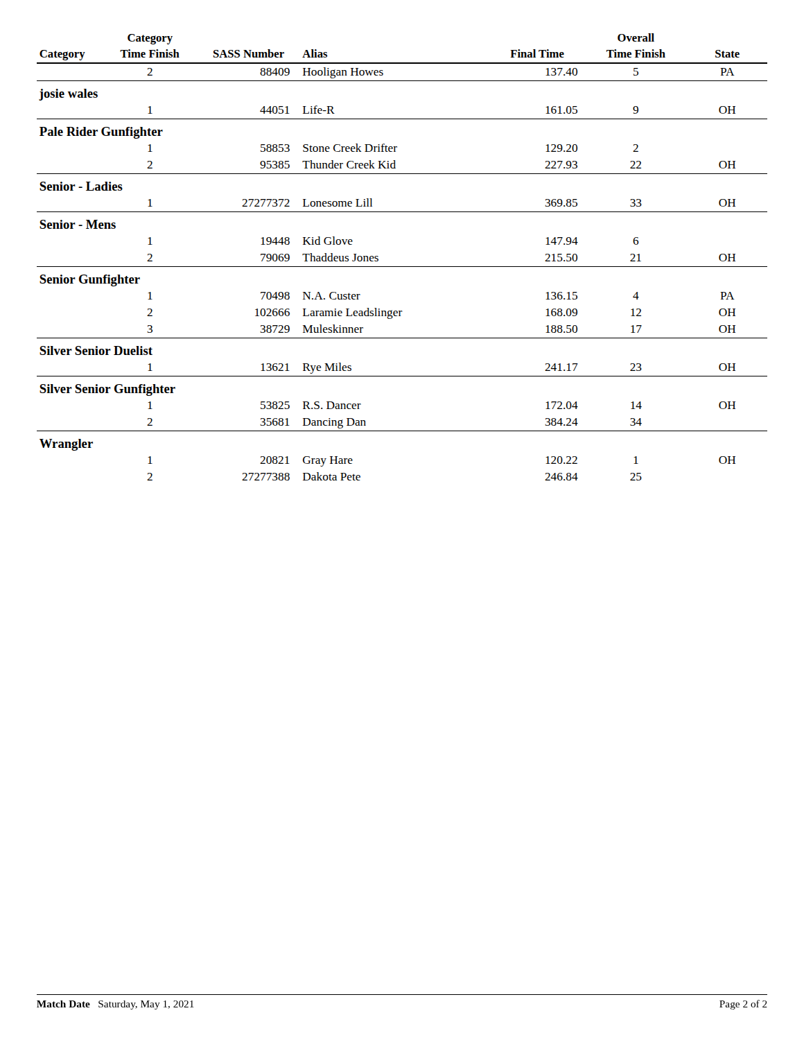| | Category | | | | Overall | |
| --- | --- | --- | --- | --- | --- | --- |
| Category | Time Finish | SASS Number | Alias | Final Time | Time Finish | State |
| | 2 | 88409 | Hooligan Howes | 137.40 | 5 | PA |
| josie wales |
| | 1 | 44051 | Life-R | 161.05 | 9 | OH |
| Pale Rider Gunfighter |
| | 1 | 58853 | Stone Creek Drifter | 129.20 | 2 | |
| | 2 | 95385 | Thunder Creek Kid | 227.93 | 22 | OH |
| Senior - Ladies |
| | 1 | 27277372 | Lonesome Lill | 369.85 | 33 | OH |
| Senior - Mens |
| | 1 | 19448 | Kid Glove | 147.94 | 6 | |
| | 2 | 79069 | Thaddeus Jones | 215.50 | 21 | OH |
| Senior Gunfighter |
| | 1 | 70498 | N.A. Custer | 136.15 | 4 | PA |
| | 2 | 102666 | Laramie Leadslinger | 168.09 | 12 | OH |
| | 3 | 38729 | Muleskinner | 188.50 | 17 | OH |
| Silver Senior Duelist |
| | 1 | 13621 | Rye Miles | 241.17 | 23 | OH |
| Silver Senior Gunfighter |
| | 1 | 53825 | R.S. Dancer | 172.04 | 14 | OH |
| | 2 | 35681 | Dancing Dan | 384.24 | 34 | |
| Wrangler |
| | 1 | 20821 | Gray Hare | 120.22 | 1 | OH |
| | 2 | 27277388 | Dakota Pete | 246.84 | 25 | |
Match Date Saturday, May 1, 2021
Page 2 of 2